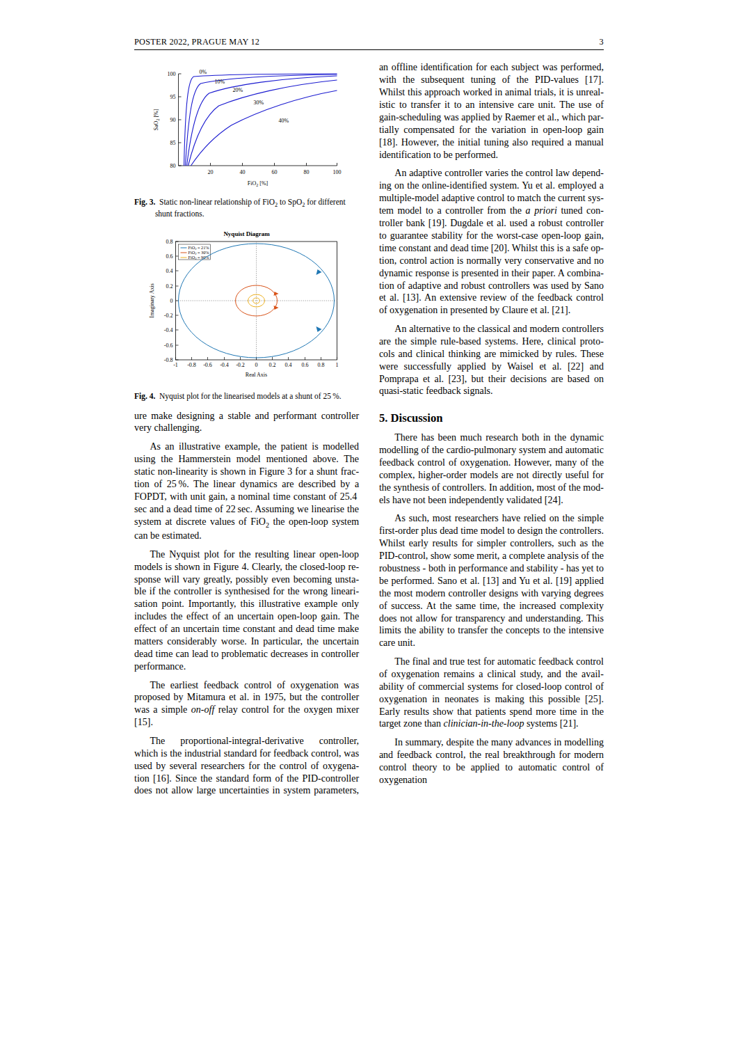Poster 2022, Prague May 12
3
80 85 90 95 100 20 40 60 80 100 FiO2 [%] SaO2 [%] 0% 10% 20% 30% 40%
Fig. 3. Static non-linear relationship of FiO2 to SpO2 for different shunt fractions.
Nyquist Diagram 0.8 0.6 0.4 0.2 0 -0.2 -0.4 -0.6 -0.8 -1 -0.8 -0.6 -0.4 -0.2 0 0.2 0.4 0.6 0.8 1 Real Axis Imaginary Axis FiO2 = 21% FiO2 = 30% FiO2 = 90%
Fig. 4. Nyquist plot for the linearised models at a shunt of 25 %.
ure make designing a stable and performant controller very challenging.
As an illustrative example, the patient is modelled using the Hammerstein model mentioned above. The static non-linearity is shown in Figure 3 for a shunt fraction of 25 %. The linear dynamics are described by a FOPDT, with unit gain, a nominal time constant of 25.4 sec and a dead time of 22 sec. Assuming we linearise the system at discrete values of FiO2 the open-loop system can be estimated.
The Nyquist plot for the resulting linear open-loop models is shown in Figure 4. Clearly, the closed-loop response will vary greatly, possibly even becoming unstable if the controller is synthesised for the wrong linearisation point. Importantly, this illustrative example only includes the effect of an uncertain open-loop gain. The effect of an uncertain time constant and dead time make matters considerably worse. In particular, the uncertain dead time can lead to problematic decreases in controller performance.
The earliest feedback control of oxygenation was proposed by Mitamura et al. in 1975, but the controller was a simple on-off relay control for the oxygen mixer [15].
The proportional-integral-derivative controller, which is the industrial standard for feedback control, was used by several researchers for the control of oxygenation [16]. Since the standard form of the PID-controller does not allow large uncertainties in system parameters, an offline identification for each subject was performed, with the subsequent tuning of the PID-values [17]. Whilst this approach worked in animal trials, it is unrealistic to transfer it to an intensive care unit. The use of gain-scheduling was applied by Raemer et al., which partially compensated for the variation in open-loop gain [18]. However, the initial tuning also required a manual identification to be performed.
An adaptive controller varies the control law depending on the online-identified system. Yu et al. employed a multiple-model adaptive control to match the current system model to a controller from the a priori tuned controller bank [19]. Dugdale et al. used a robust controller to guarantee stability for the worst-case open-loop gain, time constant and dead time [20]. Whilst this is a safe option, control action is normally very conservative and no dynamic response is presented in their paper. A combination of adaptive and robust controllers was used by Sano et al. [13]. An extensive review of the feedback control of oxygenation in presented by Claure et al. [21].
An alternative to the classical and modern controllers are the simple rule-based systems. Here, clinical protocols and clinical thinking are mimicked by rules. These were successfully applied by Waisel et al. [22] and Pomprapa et al. [23], but their decisions are based on quasi-static feedback signals.
5. Discussion
There has been much research both in the dynamic modelling of the cardio-pulmonary system and automatic feedback control of oxygenation. However, many of the complex, higher-order models are not directly useful for the synthesis of controllers. In addition, most of the models have not been independently validated [24].
As such, most researchers have relied on the simple first-order plus dead time model to design the controllers. Whilst early results for simpler controllers, such as the PID-control, show some merit, a complete analysis of the robustness - both in performance and stability - has yet to be performed. Sano et al. [13] and Yu et al. [19] applied the most modern controller designs with varying degrees of success. At the same time, the increased complexity does not allow for transparency and understanding. This limits the ability to transfer the concepts to the intensive care unit.
The final and true test for automatic feedback control of oxygenation remains a clinical study, and the availability of commercial systems for closed-loop control of oxygenation in neonates is making this possible [25]. Early results show that patients spend more time in the target zone than clinician-in-the-loop systems [21].
In summary, despite the many advances in modelling and feedback control, the real breakthrough for modern control theory to be applied to automatic control of oxygenation